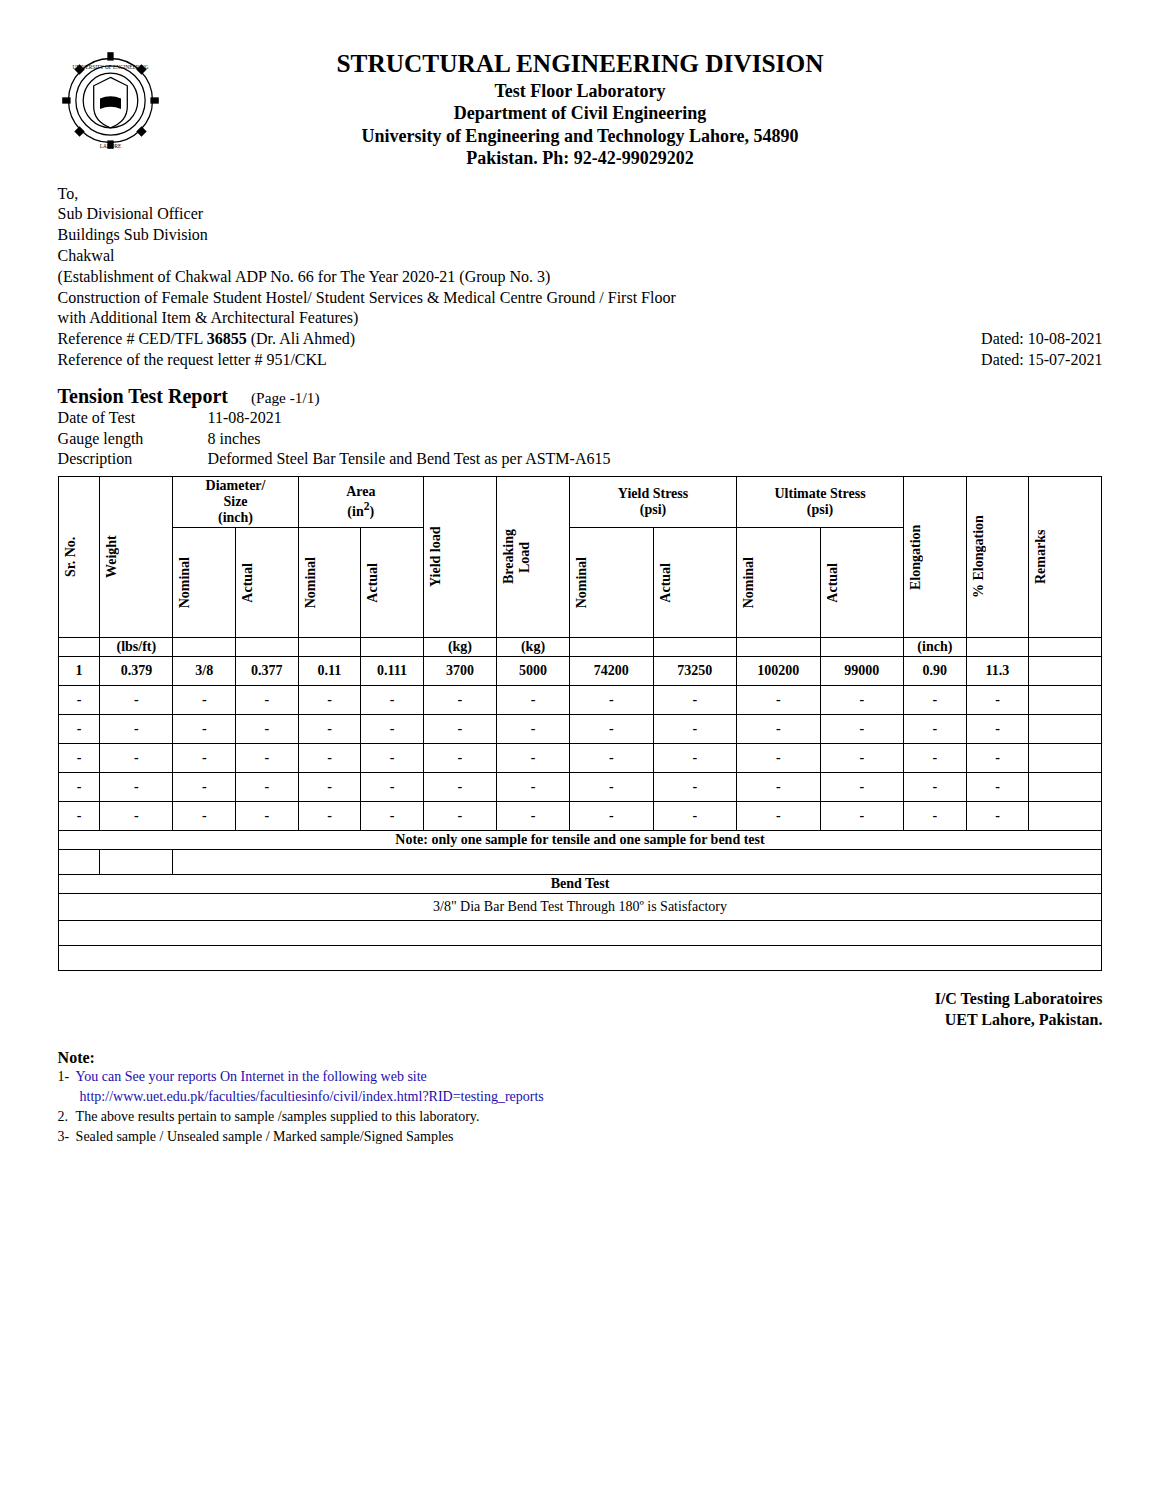UNIVERSITY OF ENGINEERING LAHORE
STRUCTURAL ENGINEERING DIVISION
Test Floor Laboratory
Department of Civil Engineering
University of Engineering and Technology Lahore, 54890
Pakistan. Ph: 92-42-99029202
To,
Sub Divisional Officer
Buildings Sub Division
Chakwal
(Establishment of Chakwal ADP No. 66 for The Year 2020-21 (Group No. 3)
Construction of Female Student Hostel/ Student Services & Medical Centre Ground / First Floor
with Additional Item & Architectural Features)
Reference # CED/TFL 36855 (Dr. Ali Ahmed) Dated: 10-08-2021
Reference of the request letter # 951/CKL Dated: 15-07-2021
Tension Test Report (Page -1/1)
Date of Test11-08-2021
Gauge length8 inches
Description Deformed Steel Bar Tensile and Bend Test as per ASTM-A615
| Sr. No. | Weight | Diameter/ Size (inch) | Area (in 2 ) | Yield load | Breaking Load | Yield Stress (psi) | Ultimate Stress (psi) | Elongation | % Elongation | Remarks |
| --- | --- | --- | --- | --- | --- | --- | --- | --- | --- | --- |
| Nominal | Actual | Nominal | Actual | Nominal | Actual | Nominal | Actual |
| | (lbs/ft) | | | | | (kg) | (kg) | | | | | (inch) | | |
| 1 | 0.379 | 3/8 | 0.377 | 0.11 | 0.111 | 3700 | 5000 | 74200 | 73250 | 100200 | 99000 | 0.90 | 11.3 | |
| - | - | - | - | - | - | - | - | - | - | - | - | - | - | |
| - | - | - | - | - | - | - | - | - | - | - | - | - | - | |
| - | - | - | - | - | - | - | - | - | - | - | - | - | - | |
| - | - | - | - | - | - | - | - | - | - | - | - | - | - | |
| - | - | - | - | - | - | - | - | - | - | - | - | - | - | |
| Note: only one sample for tensile and one sample for bend test |
| Bend Test |
| 3/8" Dia Bar Bend Test Through 180º is Satisfactory |
I/C Testing Laboratoires
UET Lahore, Pakistan.
Note:
1-You can See your reports On Internet in the following web site
http://www.uet.edu.pk/faculties/facultiesinfo/civil/index.html?RID=testing_reports
2. The above results pertain to sample /samples supplied to this laboratory.
3-Sealed sample / Unsealed sample / Marked sample/Signed Samples